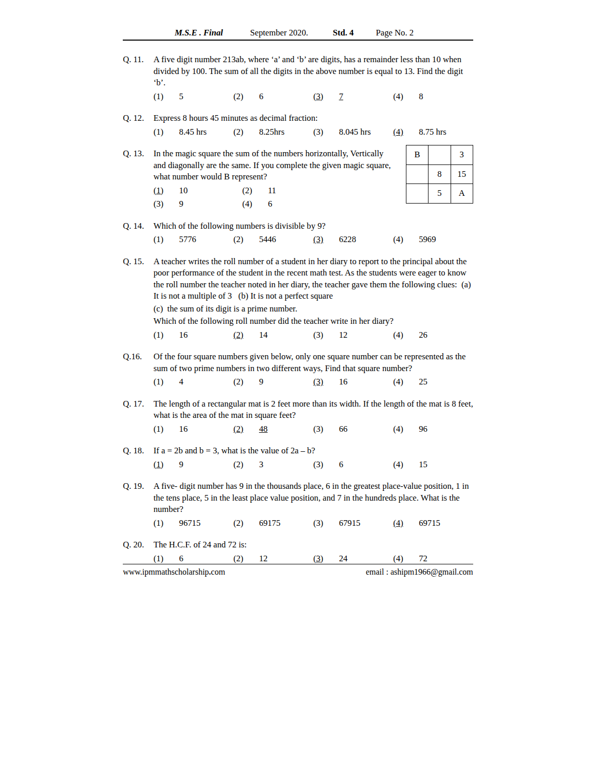M.S.E . Final September 2020. Std. 4 Page No. 2
Q. 11.
A five digit number 213ab, where ‘a’ and ‘b’ are digits, has a remainder less than 10 when divided by 100. The sum of all the digits in the above number is equal to 13. Find the digit ‘b’.
(1) 5
(2) 6
(3) 7
(4) 8
Q. 12.
Express 8 hours 45 minutes as decimal fraction:
(1) 8.45 hrs
(2) 8.25hrs
(3) 8.045 hrs
(4) 8.75 hrs
Q. 13.
| B | | 3 |
| | 8 | 15 |
| | 5 | A |
In the magic square the sum of the numbers horizontally, Vertically and diagonally are the same. If you complete the given magic square, what number would B represent?
(1) 10
(2) 11
(3) 9
(4) 6
Q. 14.
Which of the following numbers is divisible by 9?
(1) 5776
(2) 5446
(3) 6228
(4) 5969
Q. 15.
A teacher writes the roll number of a student in her diary to report to the principal about the poor performance of the student in the recent math test. As the students were eager to know the roll number the teacher noted in her diary, the teacher gave them the following clues: (a) It is not a multiple of 3 (b) It is not a perfect square
(c) the sum of its digit is a prime number.
Which of the following roll number did the teacher write in her diary?
(1) 16
(2) 14
(3) 12
(4) 26
Q.16.
Of the four square numbers given below, only one square number can be represented as the sum of two prime numbers in two different ways, Find that square number?
(1) 4
(2) 9
(3) 16
(4) 25
Q. 17.
The length of a rectangular mat is 2 feet more than its width. If the length of the mat is 8 feet, what is the area of the mat in square feet?
(1) 16
(2) 48
(3) 66
(4) 96
Q. 18.
If a = 2b and b = 3, what is the value of 2a – b?
(1) 9
(2) 3
(3) 6
(4) 15
Q. 19.
A five- digit number has 9 in the thousands place, 6 in the greatest place-value position, 1 in the tens place, 5 in the least place value position, and 7 in the hundreds place. What is the number?
(1) 96715
(2) 69175
(3) 67915
(4) 69715
Q. 20.
The H.C.F. of 24 and 72 is:
(1) 6
(2) 12
(3) 24
(4) 72
www.ipmmathscholarship. com email : ashipm1966@gmail.com